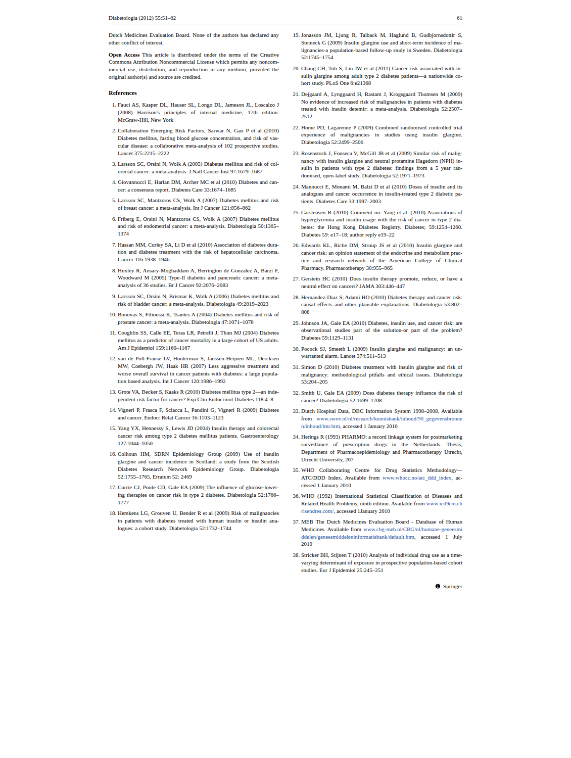Diabetologia (2012) 55:51–62 61
Dutch Medicines Evaluation Board. None of the authors has declared any other conflict of interest.
Open Access This article is distributed under the terms of the Creative Commons Attribution Noncommercial License which permits any noncommercial use, distribution, and reproduction in any medium, provided the original author(s) and source are credited.
References
Fauci AS, Kasper DL, Hauser SL, Longo DL, Jameson JL, Loscalzo J (2008) Harrison's principles of internal medicine, 17th edition. McGraw-Hill, New York
Collaboration Emerging Risk Factors, Sarwar N, Gao P et al (2010) Diabetes mellitus, fasting blood glucose concentration, and risk of vascular disease: a collaborative meta-analysis of 102 prospective studies. Lancet 375:2215–2222
Larsson SC, Orsini N, Wolk A (2005) Diabetes mellitus and risk of colorectal cancer: a meta-analysis. J Natl Cancer Inst 97:1679–1687
Giovannucci E, Harlan DM, Archer MC et al (2010) Diabetes and cancer: a consensus report. Diabetes Care 33:1674–1685
Larsson SC, Mantzoros CS, Wolk A (2007) Diabetes mellitus and risk of breast cancer: a meta-analysis. Int J Cancer 121:856–862
Friberg E, Orsini N, Mantzoros CS, Wolk A (2007) Diabetes mellitus and risk of endometrial cancer: a meta-analysis. Diabetologia 50:1365–1374
Hassan MM, Curley SA, Li D et al (2010) Association of diabetes duration and diabetes treatment with the risk of hepatocellular carcinoma. Cancer 116:1938–1946
Huxley R, Ansary-Moghaddam A, Berrington de Gonzalez A, Barzi F, Woodward M (2005) Type-II diabetes and pancreatic cancer: a meta-analysis of 36 studies. Br J Cancer 92:2076–2083
Larsson SC, Orsini N, Brismar K, Wolk A (2006) Diabetes mellitus and risk of bladder cancer: a meta-analysis. Diabetologia 49:2819–2823
Bonovas S, Filioussi K, Tsantes A (2004) Diabetes mellitus and risk of prostate cancer: a meta-analysis. Diabetologia 47:1071–1078
Coughlin SS, Calle EE, Teras LR, Petrelli J, Thun MJ (2004) Diabetes mellitus as a predictor of cancer mortality in a large cohort of US adults. Am J Epidemiol 159:1160–1167
van de Poll-Franse LV, Houterman S, Janssen-Heijnen ML, Dercksen MW, Coebergh JW, Haak HR (2007) Less aggressive treatment and worse overall survival in cancer patients with diabetes: a large population based analysis. Int J Cancer 120:1986–1992
Grote VA, Becker S, Kaaks R (2010) Diabetes mellitus type 2—an independent risk factor for cancer? Exp Clin Endocrinol Diabetes 118:4–8
Vigneri P, Frasca F, Sciacca L, Pandini G, Vigneri R (2009) Diabetes and cancer. Endocr Relat Cancer 16:1103–1123
Yang YX, Hennessy S, Lewis JD (2004) Insulin therapy and colorectal cancer risk among type 2 diabetes mellitus patients. Gastroenterology 127:1044–1050
Colhoun HM, SDRN Epidemiology Group (2009) Use of insulin glargine and cancer incidence in Scotland: a study from the Scottish Diabetes Research Network Epidemiology Group. Diabetologia 52:1755–1765, Erratum 52: 2469
Currie CJ, Poole CD, Gale EA (2009) The influence of glucose-lowering therapies on cancer risk in type 2 diabetes. Diabetologia 52:1766–1777
Hemkens LG, Grouven U, Bender R et al (2009) Risk of malignancies in patients with diabetes treated with human insulin or insulin analogues: a cohort study. Diabetologia 52:1732–1744
Jonasson JM, Ljung R, Talback M, Haglund B, Gudbjornsdottir S, Steineck G (2009) Insulin glargine use and short-term incidence of malignancies-a population-based follow-up study in Sweden. Diabetologia 52:1745–1754
Chang CH, Toh S, Lin JW et al (2011) Cancer risk associated with insulin glargine among adult type 2 diabetes patients—a nationwide cohort study. PLoS One 6:e21368
Dejgaard A, Lynggaard H, Rastam J, Krogsgaard Thomsen M (2009) No evidence of increased risk of malignancies in patients with diabetes treated with insulin detemir: a meta-analysis. Diabetologia 52:2507–2512
Home PD, Lagarenne P (2009) Combined randomised controlled trial experience of malignancies in studies using insulin glargine. Diabetologia 52:2499–2506
Rosenstock J, Fonseca V, McGill JB et al (2009) Similar risk of malignancy with insulin glargine and neutral protamine Hagedorn (NPH) insulin in patients with type 2 diabetes: findings from a 5 year randomised, open-label study. Diabetologia 52:1971–1973
Mannucci E, Monami M, Balzi D et al (2010) Doses of insulin and its analogues and cancer occurrence in insulin-treated type 2 diabetic patients. Diabetes Care 33:1997–2003
Carstensen B (2010) Comment on: Yang et al. (2010) Associations of hyperglycemia and insulin usage with the risk of cancer in type 2 diabetes: the Hong Kong Diabetes Registry. Diabetes; 59:1254–1260. Diabetes 59: e17–18; author reply e19–22
Edwards KL, Riche DM, Stroup JS et al (2010) Insulin glargine and cancer risk: an opinion statement of the endocrine and metabolism practice and research network of the American College of Clinical Pharmacy. Pharmacotherapy 30:955–965
Gerstein HC (2010) Does insulin therapy promote, reduce, or have a neutral effect on cancers? JAMA 303:446–447
Hernandez-Diaz S, Adami HO (2010) Diabetes therapy and cancer risk: causal effects and other plausible explanations. Diabetologia 53:802–808
Johnson JA, Gale EA (2010) Diabetes, insulin use, and cancer risk: are observational studies part of the solution-or part of the problem? Diabetes 59:1129–1131
Pocock SJ, Smeeth L (2009) Insulin glargine and malignancy: an unwarranted alarm. Lancet 374:511–513
Simon D (2010) Diabetes treatment with insulin glargine and risk of malignancy: methodological pitfalls and ethical issues. Diabetologia 53:204–205
Smith U, Gale EA (2009) Does diabetes therapy influence the risk of cancer? Diabetologia 52:1699–1708
Dutch Hospital Data, DBC Information System 1998–2008. Available from www.swov.nl/nl/research/kennisbank/inhoud/90_gegevensbronnen/inhoud/lmr.htm, accessed 1 January 2010
Herings R (1993) PHARMO: a record linkage system for postmarketing surveillance of prescription drugs in the Netherlands. Thesis, Department of Pharmacoepidemiology and Pharmacotherapy Utrecht, Utrecht University, 207
WHO Collaborating Centre for Drug Statistics Methodology—ATC/DDD Index. Available from www.whocc.no/atc_ddd_index, accessed 1 January 2010
WHO (1992) International Statistical Classification of Diseases and Related Health Problems, ninth edition. Available from www.icd9cm.chrisendres.com/, accessed 1January 2010
MEB The Dutch Medicines Evaluation Board - Database of Human Medicines. Available from www.cbg-meb.nl/CBG/nl/humane-geneesmiddelen/geneesmiddeleninformatiebank/default.htm, accessed 1 July 2010
Stricker BH, Stijnen T (2010) Analysis of individual drug use as a time-varying determinant of exposure in prospective population-based cohort studies. Eur J Epidemiol 25:245–251
➊ Springer